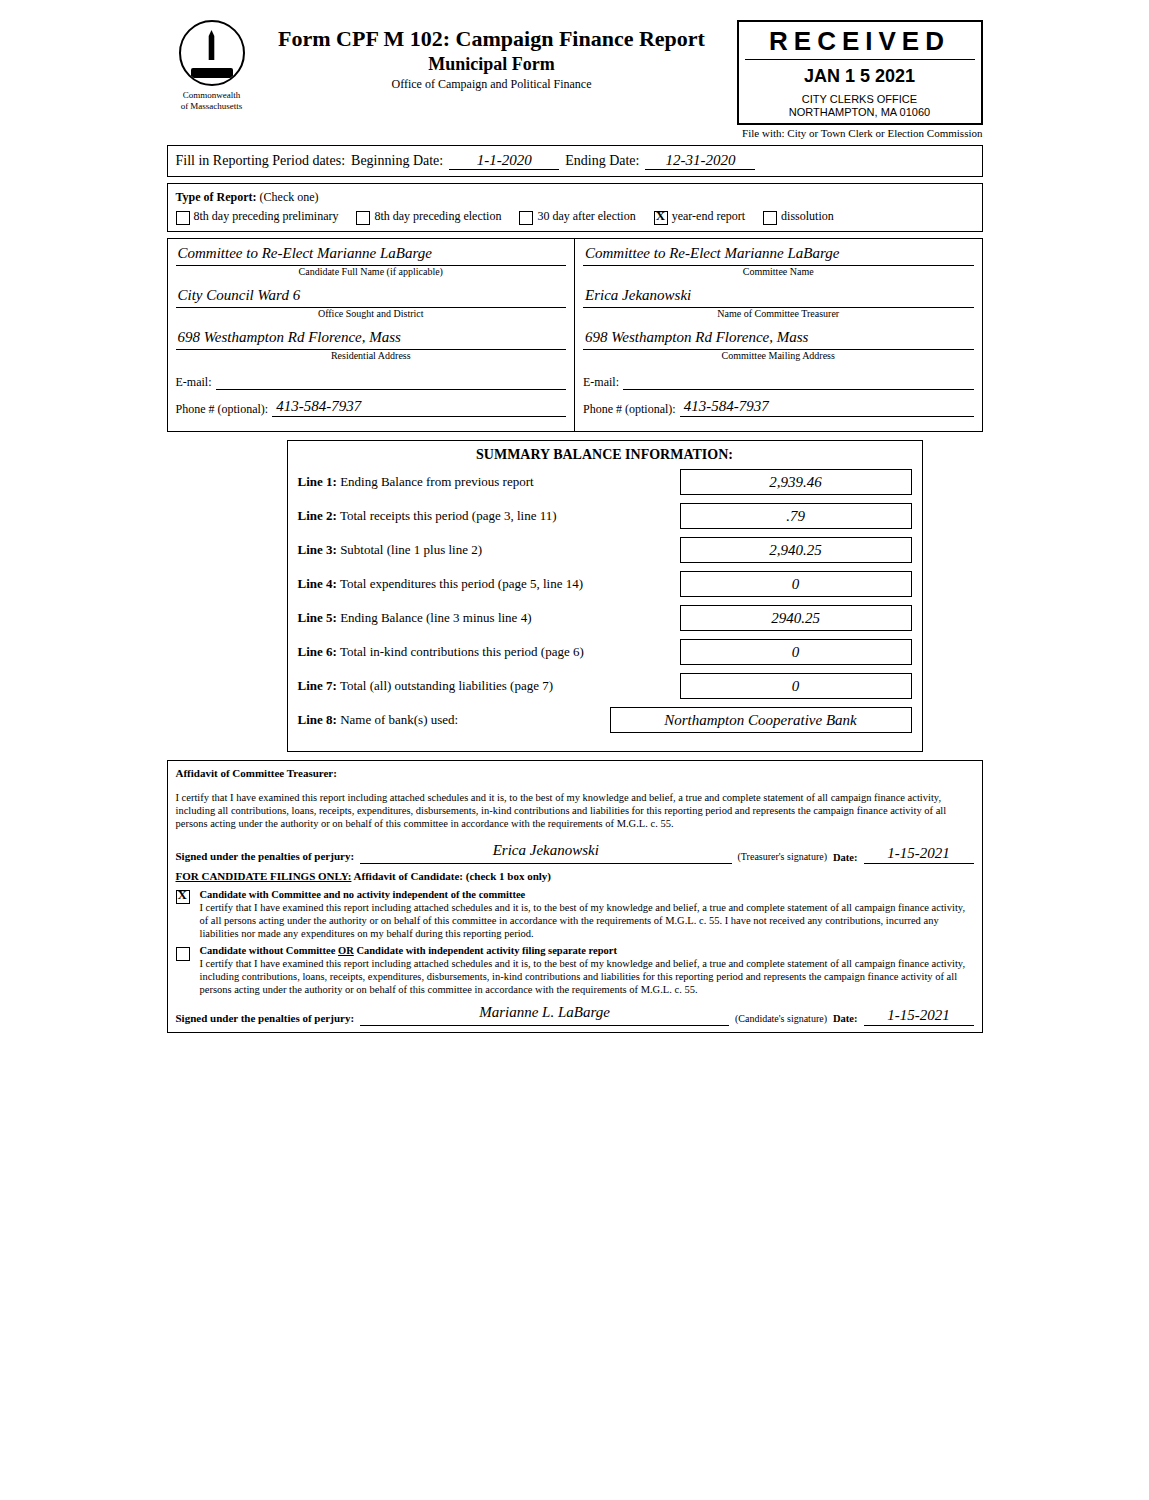Commonwealth
of Massachusetts
Form CPF M 102: Campaign Finance Report
Municipal Form
Office of Campaign and Political Finance
RECEIVED
JAN 1 5 2021
CITY CLERKS OFFICE
NORTHAMPTON, MA 01060
File with: City or Town Clerk or Election Commission
Fill in Reporting Period dates: Beginning Date: 1-1-2020 Ending Date: 12-31-2020
Type of Report: (Check one)
8th day preceding preliminary 8th day preceding election 30 day after election year-end report dissolution
Committee to Re-Elect Marianne LaBarge
Candidate Full Name (if applicable)
City Council Ward 6
Office Sought and District
698 Westhampton Rd Florence, Mass
Residential Address
E-mail:
Phone # (optional): 413-584-7937
Committee to Re-Elect Marianne LaBarge
Committee Name
Erica Jekanowski
Name of Committee Treasurer
698 Westhampton Rd Florence, Mass
Committee Mailing Address
E-mail:
Phone # (optional): 413-584-7937
SUMMARY BALANCE INFORMATION:
Line 1: Ending Balance from previous report
2,939.46
Line 2: Total receipts this period (page 3, line 11)
.79
Line 3: Subtotal (line 1 plus line 2)
2,940.25
Line 4: Total expenditures this period (page 5, line 14)
0
Line 5: Ending Balance (line 3 minus line 4)
2940.25
Line 6: Total in-kind contributions this period (page 6)
0
Line 7: Total (all) outstanding liabilities (page 7)
0
Line 8: Name of bank(s) used:
Northampton Cooperative Bank
Affidavit of Committee Treasurer:
I certify that I have examined this report including attached schedules and it is, to the best of my knowledge and belief, a true and complete statement of all campaign finance activity, including all contributions, loans, receipts, expenditures, disbursements, in-kind contributions and liabilities for this reporting period and represents the campaign finance activity of all persons acting under the authority or on behalf of this committee in accordance with the requirements of M.G.L. c. 55.
Signed under the penalties of perjury: Erica Jekanowski (Treasurer's signature) Date: 1-15-2021
FOR CANDIDATE FILINGS ONLY: Affidavit of Candidate: (check 1 box only)
Candidate with Committee and no activity independent of the committee
I certify that I have examined this report including attached schedules and it is, to the best of my knowledge and belief, a true and complete statement of all campaign finance activity, of all persons acting under the authority or on behalf of this committee in accordance with the requirements of M.G.L. c. 55. I have not received any contributions, incurred any liabilities nor made any expenditures on my behalf during this reporting period.
Candidate without Committee OR Candidate with independent activity filing separate report
I certify that I have examined this report including attached schedules and it is, to the best of my knowledge and belief, a true and complete statement of all campaign finance activity, including contributions, loans, receipts, expenditures, disbursements, in-kind contributions and liabilities for this reporting period and represents the campaign finance activity of all persons acting under the authority or on behalf of this committee in accordance with the requirements of M.G.L. c. 55.
Signed under the penalties of perjury: Marianne L. LaBarge (Candidate's signature) Date: 1-15-2021